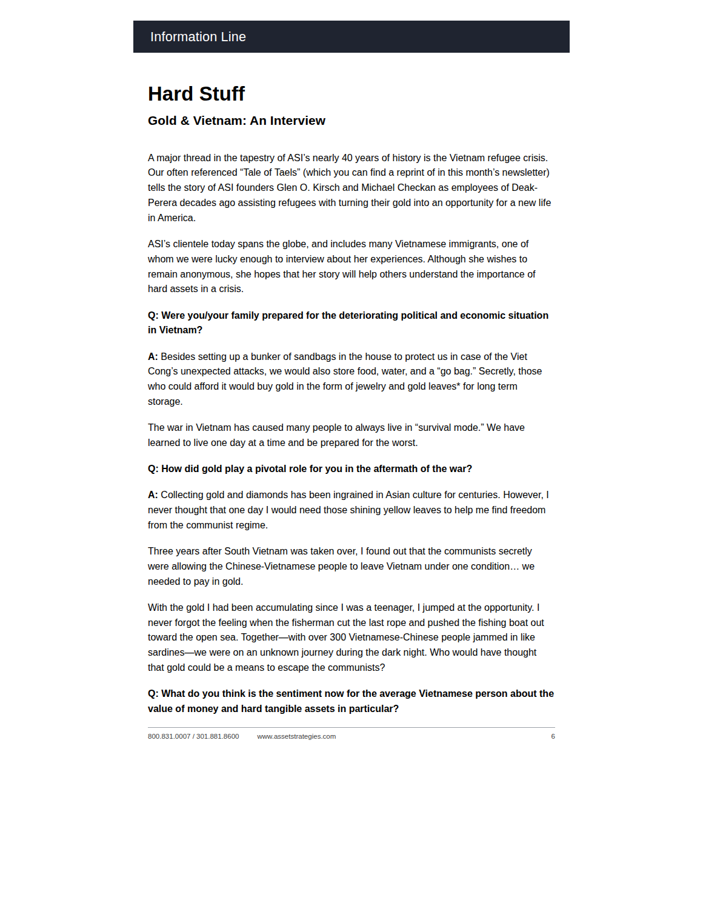Information Line
Hard Stuff
Gold & Vietnam: An Interview
A major thread in the tapestry of ASI’s nearly 40 years of history is the Vietnam refugee crisis. Our often referenced “Tale of Taels” (which you can find a reprint of in this month’s newsletter) tells the story of ASI founders Glen O. Kirsch and Michael Checkan as employees of Deak-Perera decades ago assisting refugees with turning their gold into an opportunity for a new life in America.
ASI’s clientele today spans the globe, and includes many Vietnamese immigrants, one of whom we were lucky enough to interview about her experiences. Although she wishes to remain anonymous, she hopes that her story will help others understand the importance of hard assets in a crisis.
Q: Were you/your family prepared for the deteriorating political and economic situation in Vietnam?
A: Besides setting up a bunker of sandbags in the house to protect us in case of the Viet Cong’s unexpected attacks, we would also store food, water, and a “go bag.” Secretly, those who could afford it would buy gold in the form of jewelry and gold leaves* for long term storage.
The war in Vietnam has caused many people to always live in “survival mode.” We have learned to live one day at a time and be prepared for the worst.
Q: How did gold play a pivotal role for you in the aftermath of the war?
A: Collecting gold and diamonds has been ingrained in Asian culture for centuries. However, I never thought that one day I would need those shining yellow leaves to help me find freedom from the communist regime.
Three years after South Vietnam was taken over, I found out that the communists secretly were allowing the Chinese-Vietnamese people to leave Vietnam under one condition… we needed to pay in gold.
With the gold I had been accumulating since I was a teenager, I jumped at the opportunity. I never forgot the feeling when the fisherman cut the last rope and pushed the fishing boat out toward the open sea. Together—with over 300 Vietnamese-Chinese people jammed in like sardines—we were on an unknown journey during the dark night. Who would have thought that gold could be a means to escape the communists?
Q: What do you think is the sentiment now for the average Vietnamese person about the value of money and hard tangible assets in particular?
800.831.0007 / 301.881.8600 www.assetstrategies.com 6